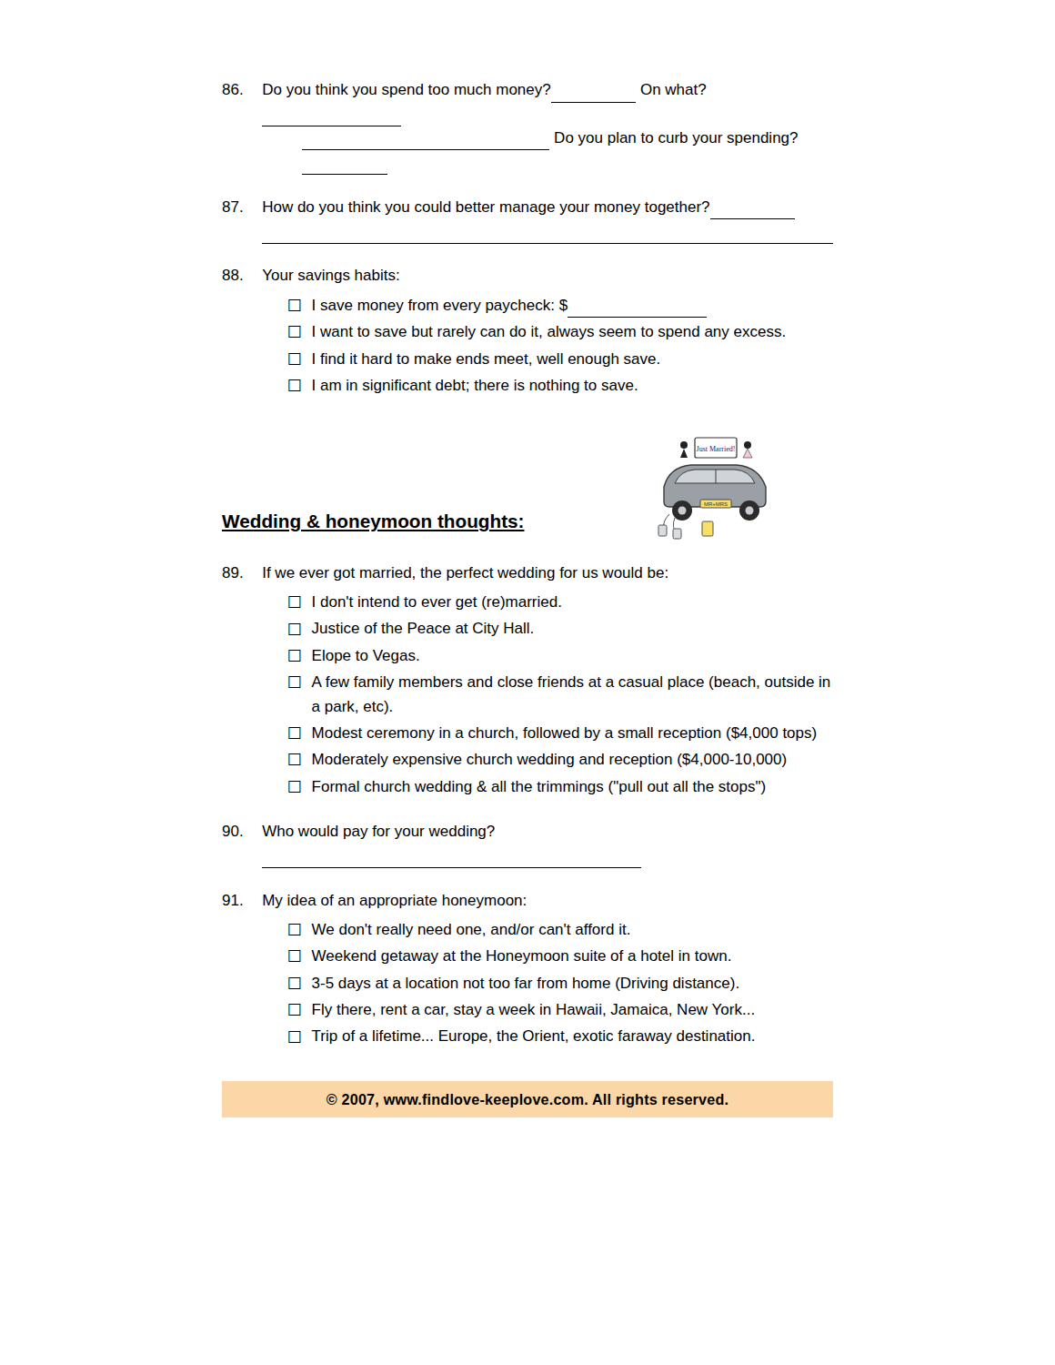86. Do you think you spend too much money? On what? Do you plan to curb your spending?
87. How do you think you could better manage your money together?
88. Your savings habits:
I save money from every paycheck: $
I want to save but rarely can do it, always seem to spend any excess.
I find it hard to make ends meet, well enough save.
I am in significant debt; there is nothing to save.
Wedding & honeymoon thoughts:
Just Married! MR+MRS
89. If we ever got married, the perfect wedding for us would be:
I don't intend to ever get (re)married.
Justice of the Peace at City Hall.
Elope to Vegas.
A few family members and close friends at a casual place (beach, outside in a park, etc).
Modest ceremony in a church, followed by a small reception ($4,000 tops)
Moderately expensive church wedding and reception ($4,000-10,000)
Formal church wedding & all the trimmings ("pull out all the stops")
90. Who would pay for your wedding?
91. My idea of an appropriate honeymoon:
We don't really need one, and/or can't afford it.
Weekend getaway at the Honeymoon suite of a hotel in town.
3-5 days at a location not too far from home (Driving distance).
Fly there, rent a car, stay a week in Hawaii, Jamaica, New York...
Trip of a lifetime... Europe, the Orient, exotic faraway destination.
© 2007, www.findlove-keeplove.com. All rights reserved.